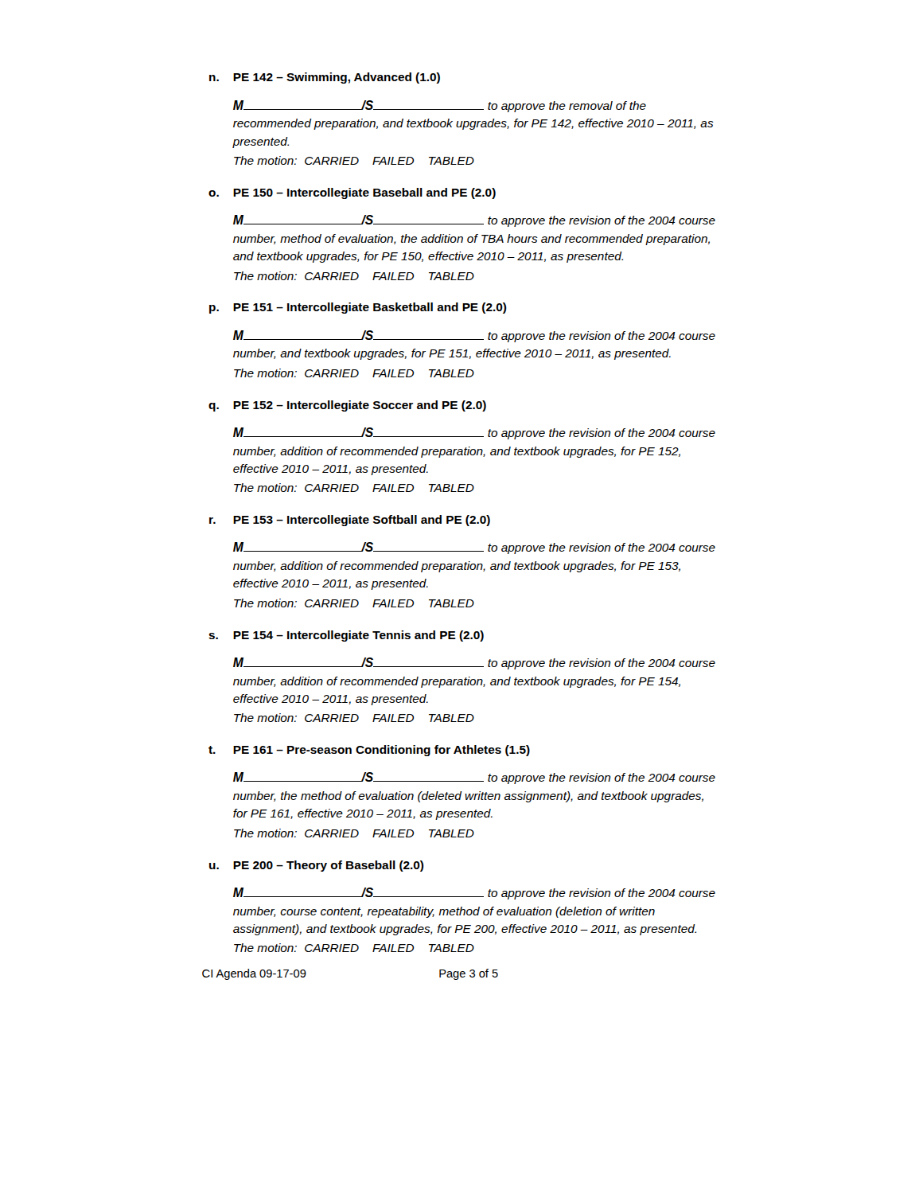n.
PE 142 – Swimming, Advanced (1.0)
M /S to approve the removal of the recommended preparation, and textbook upgrades, for PE 142, effective 2010 – 2011, as presented.
The motion: CARRIED FAILED TABLED
o.
PE 150 – Intercollegiate Baseball and PE (2.0)
M /S to approve the revision of the 2004 course number, method of evaluation, the addition of TBA hours and recommended preparation, and textbook upgrades, for PE 150, effective 2010 – 2011, as presented.
The motion: CARRIED FAILED TABLED
p.
PE 151 – Intercollegiate Basketball and PE (2.0)
M /S to approve the revision of the 2004 course number, and textbook upgrades, for PE 151, effective 2010 – 2011, as presented.
The motion: CARRIED FAILED TABLED
q.
PE 152 – Intercollegiate Soccer and PE (2.0)
M /S to approve the revision of the 2004 course number, addition of recommended preparation, and textbook upgrades, for PE 152, effective 2010 – 2011, as presented.
The motion: CARRIED FAILED TABLED
r.
PE 153 – Intercollegiate Softball and PE (2.0)
M /S to approve the revision of the 2004 course number, addition of recommended preparation, and textbook upgrades, for PE 153, effective 2010 – 2011, as presented.
The motion: CARRIED FAILED TABLED
s.
PE 154 – Intercollegiate Tennis and PE (2.0)
M /S to approve the revision of the 2004 course number, addition of recommended preparation, and textbook upgrades, for PE 154, effective 2010 – 2011, as presented.
The motion: CARRIED FAILED TABLED
t.
PE 161 – Pre-season Conditioning for Athletes (1.5)
M /S to approve the revision of the 2004 course number, the method of evaluation (deleted written assignment), and textbook upgrades, for PE 161, effective 2010 – 2011, as presented.
The motion: CARRIED FAILED TABLED
u.
PE 200 – Theory of Baseball (2.0)
M /S to approve the revision of the 2004 course number, course content, repeatability, method of evaluation (deletion of written assignment), and textbook upgrades, for PE 200, effective 2010 – 2011, as presented.
The motion: CARRIED FAILED TABLED
CI Agenda 09-17-09
Page 3 of 5